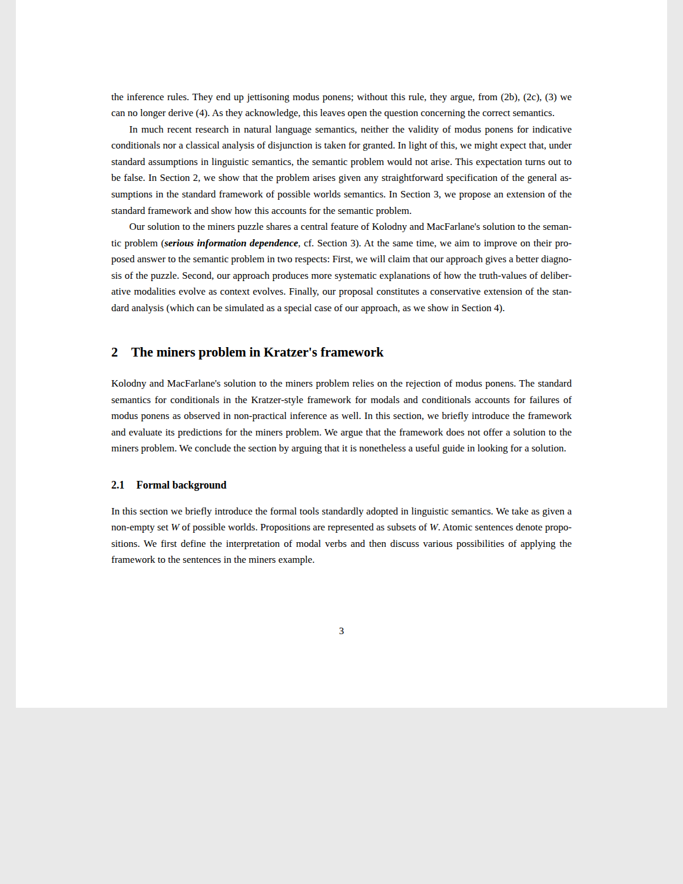the inference rules. They end up jettisoning modus ponens; without this rule, they argue, from (2b), (2c), (3) we can no longer derive (4). As they acknowledge, this leaves open the question concerning the correct semantics.
In much recent research in natural language semantics, neither the validity of modus ponens for indicative conditionals nor a classical analysis of disjunction is taken for granted. In light of this, we might expect that, under standard assumptions in linguistic semantics, the semantic problem would not arise. This expectation turns out to be false. In Section 2, we show that the problem arises given any straightforward specification of the general assumptions in the standard framework of possible worlds semantics. In Section 3, we propose an extension of the standard framework and show how this accounts for the semantic problem.
Our solution to the miners puzzle shares a central feature of Kolodny and MacFarlane's solution to the semantic problem (serious information dependence, cf. Section 3). At the same time, we aim to improve on their proposed answer to the semantic problem in two respects: First, we will claim that our approach gives a better diagnosis of the puzzle. Second, our approach produces more systematic explanations of how the truth-values of deliberative modalities evolve as context evolves. Finally, our proposal constitutes a conservative extension of the standard analysis (which can be simulated as a special case of our approach, as we show in Section 4).
2 The miners problem in Kratzer's framework
Kolodny and MacFarlane's solution to the miners problem relies on the rejection of modus ponens. The standard semantics for conditionals in the Kratzer-style framework for modals and conditionals accounts for failures of modus ponens as observed in non-practical inference as well. In this section, we briefly introduce the framework and evaluate its predictions for the miners problem. We argue that the framework does not offer a solution to the miners problem. We conclude the section by arguing that it is nonetheless a useful guide in looking for a solution.
2.1 Formal background
In this section we briefly introduce the formal tools standardly adopted in linguistic semantics. We take as given a non-empty set W of possible worlds. Propositions are represented as subsets of W. Atomic sentences denote propositions. We first define the interpretation of modal verbs and then discuss various possibilities of applying the framework to the sentences in the miners example.
3